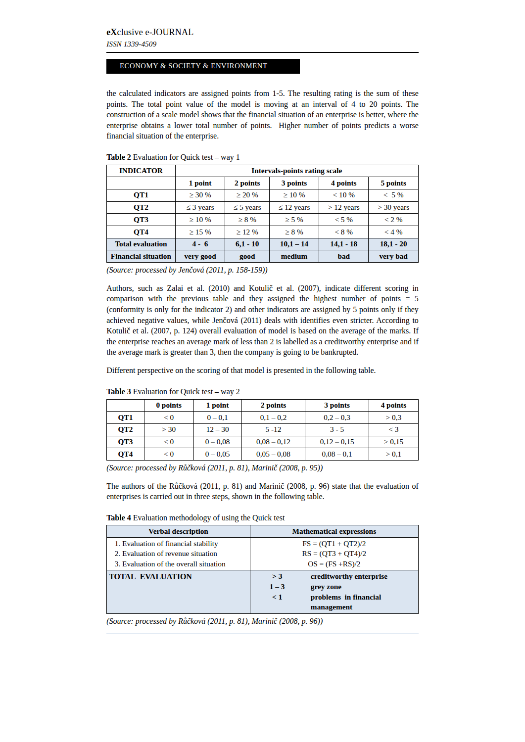eXclusive e-JOURNAL
ISSN 1339-4509
ECONOMY & SOCIETY & ENVIRONMENT
the calculated indicators are assigned points from 1-5. The resulting rating is the sum of these points. The total point value of the model is moving at an interval of 4 to 20 points. The construction of a scale model shows that the financial situation of an enterprise is better, where the enterprise obtains a lower total number of points. Higher number of points predicts a worse financial situation of the enterprise.
Table 2 Evaluation for Quick test – way 1
| INDICATOR | Intervals-points rating scale |
| --- | --- |
| | 1 point | 2 points | 3 points | 4 points | 5 points |
| QT1 | ≥ 30 % | ≥ 20 % | ≥ 10 % | < 10 % | < 5 % |
| QT2 | ≤ 3 years | ≤ 5 years | ≤ 12 years | > 12 years | > 30 years |
| QT3 | ≥ 10 % | ≥ 8 % | ≥ 5 % | < 5 % | < 2 % |
| QT4 | ≥ 15 % | ≥ 12 % | ≥ 8 % | < 8 % | < 4 % |
| Total evaluation | 4 - 6 | 6,1 - 10 | 10,1 – 14 | 14,1 - 18 | 18,1 - 20 |
| Financial situation | very good | good | medium | bad | very bad |
(Source: processed by Jenčová (2011, p. 158-159))
Authors, such as Zalai et al. (2010) and Kotulič et al. (2007), indicate different scoring in comparison with the previous table and they assigned the highest number of points = 5 (conformity is only for the indicator 2) and other indicators are assigned by 5 points only if they achieved negative values, while Jenčová (2011) deals with identifies even stricter. According to Kotulič et al. (2007, p. 124) overall evaluation of model is based on the average of the marks. If the enterprise reaches an average mark of less than 2 is labelled as a creditworthy enterprise and if the average mark is greater than 3, then the company is going to be bankrupted.
Different perspective on the scoring of that model is presented in the following table.
Table 3 Evaluation for Quick test – way 2
| | 0 points | 1 point | 2 points | 3 points | 4 points |
| QT1 | < 0 | 0 – 0,1 | 0,1 – 0,2 | 0,2 – 0,3 | > 0,3 |
| QT2 | > 30 | 12 – 30 | 5 -12 | 3 - 5 | < 3 |
| QT3 | < 0 | 0 – 0,08 | 0,08 – 0,12 | 0,12 – 0,15 | > 0,15 |
| QT4 | < 0 | 0 – 0,05 | 0,05 – 0,08 | 0,08 – 0,1 | > 0,1 |
(Source: processed by Růčková (2011, p. 81), Marinič (2008, p. 95))
The authors of the Růčková (2011, p. 81) and Marinič (2008, p. 96) state that the evaluation of enterprises is carried out in three steps, shown in the following table.
Table 4 Evaluation methodology of using the Quick test
| Verbal description | Mathematical expressions |
| Evaluation of financial stability Evaluation of revenue situation Evaluation of the overall situation | FS = (QT1 + QT2)/2 RS = (QT3 + QT4)/2 OS = (FS +RS)/2 |
| TOTAL EVALUATION | > 3 creditworthy enterprise 1 – 3 grey zone < 1 problems in financial management |
(Source: processed by Růčková (2011, p. 81), Marinič (2008, p. 96))